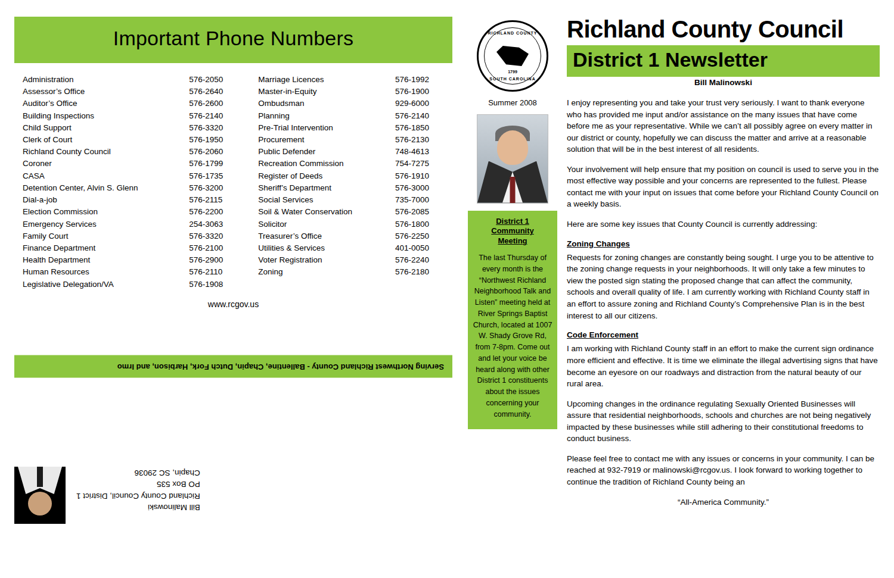Important Phone Numbers
| Administration | 576-2050 | | Marriage Licences | 576-1992 |
| Assessor’s Office | 576-2640 | | Master-in-Equity | 576-1900 |
| Auditor’s Office | 576-2600 | | Ombudsman | 929-6000 |
| Building Inspections | 576-2140 | | Planning | 576-2140 |
| Child Support | 576-3320 | | Pre-Trial Intervention | 576-1850 |
| Clerk of Court | 576-1950 | | Procurement | 576-2130 |
| Richland County Council | 576-2060 | | Public Defender | 748-4613 |
| Coroner | 576-1799 | | Recreation Commission | 754-7275 |
| CASA | 576-1735 | | Register of Deeds | 576-1910 |
| Detention Center, Alvin S. Glenn | 576-3200 | | Sheriff’s Department | 576-3000 |
| Dial-a-job | 576-2115 | | Social Services | 735-7000 |
| Election Commission | 576-2200 | | Soil & Water Conservation | 576-2085 |
| Emergency Services | 254-3063 | | Solicitor | 576-1800 |
| Family Court | 576-3320 | | Treasurer’s Office | 576-2250 |
| Finance Department | 576-2100 | | Utilities & Services | 401-0050 |
| Health Department | 576-2900 | | Voter Registration | 576-2240 |
| Human Resources | 576-2110 | | Zoning | 576-2180 |
| Legislative Delegation/VA | 576-1908 | | | |
www.rcgov.us
Serving Northwest Richland County - Ballentine, Chapin, Dutch Fork, Harbison, and Irmo
Bill Malinowski
Richland County Council, District 1
PO Box 535
Chapin, SC 29036
RICHLAND COUNTY 1799 SOUTH CAROLINA
Summer 2008
District 1
Community
Meeting
The last Thursday of every month is the “Northwest Richland Neighborhood Talk and Listen” meeting held at River Springs Baptist Church, located at 1007 W. Shady Grove Rd, from 7-8pm. Come out and let your voice be heard along with other District 1 constituents about the issues concerning your community.
Richland County Council
District 1 Newsletter
Bill Malinowski
I enjoy representing you and take your trust very seriously. I want to thank everyone who has provided me input and/or assistance on the many issues that have come before me as your representative. While we can’t all possibly agree on every matter in our district or county, hopefully we can discuss the matter and arrive at a reasonable solution that will be in the best interest of all residents.
Your involvement will help ensure that my position on council is used to serve you in the most effective way possible and your concerns are represented to the fullest. Please contact me with your input on issues that come before your Richland County Council on a weekly basis.
Here are some key issues that County Council is currently addressing:
Zoning Changes
Requests for zoning changes are constantly being sought. I urge you to be attentive to the zoning change requests in your neighborhoods. It will only take a few minutes to view the posted sign stating the proposed change that can affect the community, schools and overall quality of life. I am currently working with Richland County staff in an effort to assure zoning and Richland County’s Comprehensive Plan is in the best interest to all our citizens.
Code Enforcement
I am working with Richland County staff in an effort to make the current sign ordinance more efficient and effective. It is time we eliminate the illegal advertising signs that have become an eyesore on our roadways and distraction from the natural beauty of our rural area.
Upcoming changes in the ordinance regulating Sexually Oriented Businesses will assure that residential neighborhoods, schools and churches are not being negatively impacted by these businesses while still adhering to their constitutional freedoms to conduct business.
Please feel free to contact me with any issues or concerns in your community. I can be reached at 932-7919 or malinowski@rcgov.us. I look forward to working together to continue the tradition of Richland County being an
“All-America Community.”